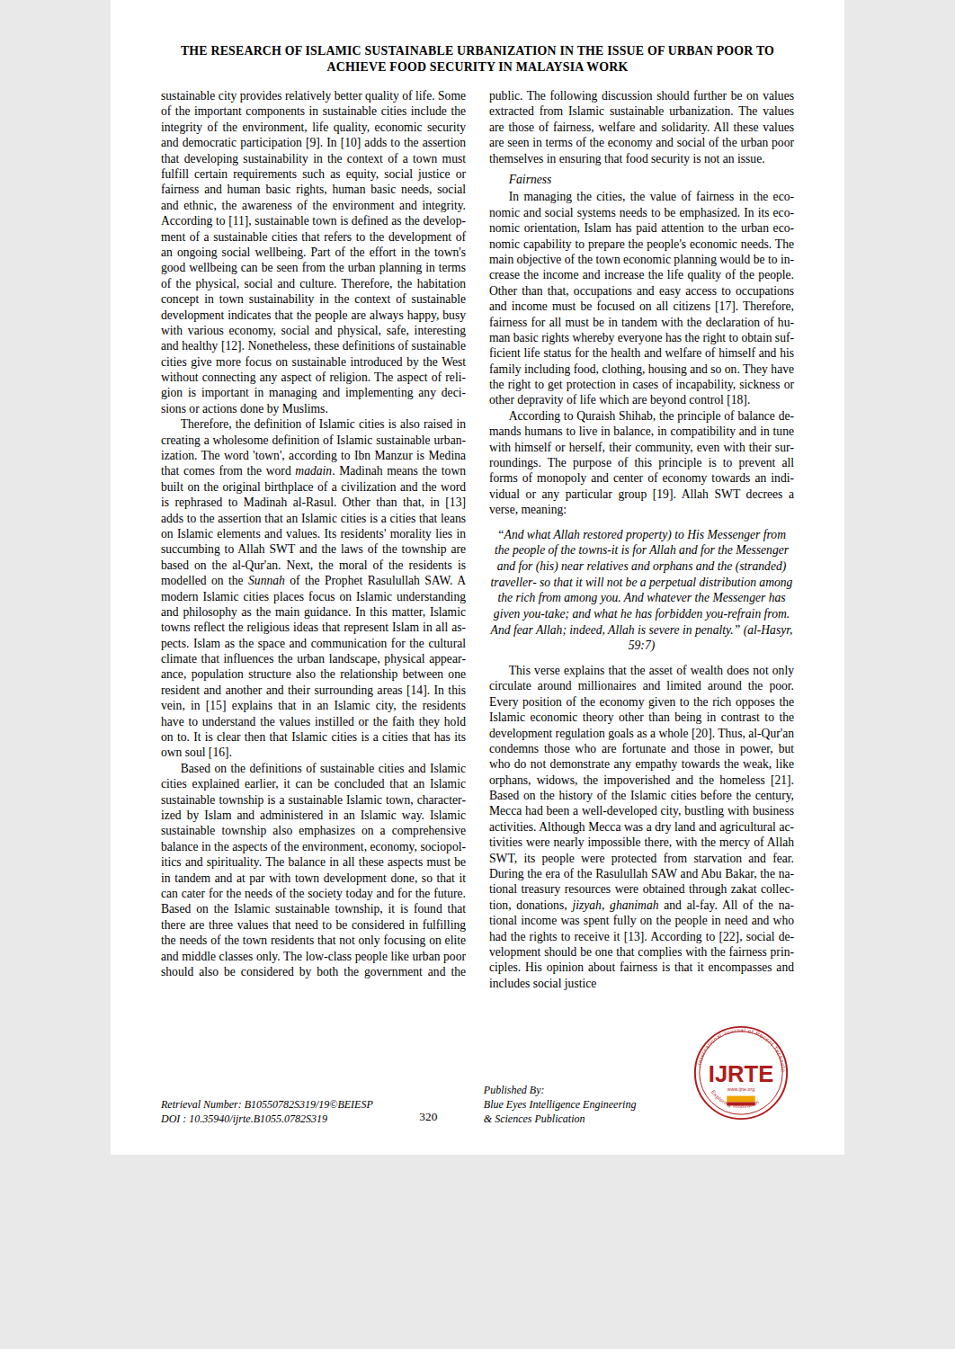The Research of Islamic Sustainable Urbanization in the Issue of Urban Poor to Achieve Food Security in Malaysia Work
sustainable city provides relatively better quality of life. Some of the important components in sustainable cities include the integrity of the environment, life quality, economic security and democratic participation [9]. In [10] adds to the assertion that developing sustainability in the context of a town must fulfill certain requirements such as equity, social justice or fairness and human basic rights, human basic needs, social and ethnic, the awareness of the environment and integrity. According to [11], sustainable town is defined as the development of a sustainable cities that refers to the development of an ongoing social wellbeing. Part of the effort in the town's good wellbeing can be seen from the urban planning in terms of the physical, social and culture. Therefore, the habitation concept in town sustainability in the context of sustainable development indicates that the people are always happy, busy with various economy, social and physical, safe, interesting and healthy [12]. Nonetheless, these definitions of sustainable cities give more focus on sustainable introduced by the West without connecting any aspect of religion. The aspect of religion is important in managing and implementing any decisions or actions done by Muslims.
Therefore, the definition of Islamic cities is also raised in creating a wholesome definition of Islamic sustainable urbanization. The word 'town', according to Ibn Manzur is Medina that comes from the word madain. Madinah means the town built on the original birthplace of a civilization and the word is rephrased to Madinah al-Rasul. Other than that, in [13] adds to the assertion that an Islamic cities is a cities that leans on Islamic elements and values. Its residents' morality lies in succumbing to Allah SWT and the laws of the township are based on the al-Qur'an. Next, the moral of the residents is modelled on the Sunnah of the Prophet Rasulullah SAW. A modern Islamic cities places focus on Islamic understanding and philosophy as the main guidance. In this matter, Islamic towns reflect the religious ideas that represent Islam in all aspects. Islam as the space and communication for the cultural climate that influences the urban landscape, physical appearance, population structure also the relationship between one resident and another and their surrounding areas [14]. In this vein, in [15] explains that in an Islamic city, the residents have to understand the values instilled or the faith they hold on to. It is clear then that Islamic cities is a cities that has its own soul [16].
Based on the definitions of sustainable cities and Islamic cities explained earlier, it can be concluded that an Islamic sustainable township is a sustainable Islamic town, characterized by Islam and administered in an Islamic way. Islamic sustainable township also emphasizes on a comprehensive balance in the aspects of the environment, economy, sociopolitics and spirituality. The balance in all these aspects must be in tandem and at par with town development done, so that it can cater for the needs of the society today and for the future. Based on the Islamic sustainable township, it is found that there are three values that need to be considered in fulfilling the needs of the town residents that not only focusing on elite and middle classes only. The low-class people like urban poor should also be considered by both the government and the public. The following discussion should further be on values extracted from Islamic sustainable urbanization. The values are those of fairness, welfare and solidarity. All these values are seen in terms of the economy and social of the urban poor themselves in ensuring that food security is not an issue.
Fairness
In managing the cities, the value of fairness in the economic and social systems needs to be emphasized. In its economic orientation, Islam has paid attention to the urban economic capability to prepare the people's economic needs. The main objective of the town economic planning would be to increase the income and increase the life quality of the people. Other than that, occupations and easy access to occupations and income must be focused on all citizens [17]. Therefore, fairness for all must be in tandem with the declaration of human basic rights whereby everyone has the right to obtain sufficient life status for the health and welfare of himself and his family including food, clothing, housing and so on. They have the right to get protection in cases of incapability, sickness or other depravity of life which are beyond control [18].
According to Quraish Shihab, the principle of balance demands humans to live in balance, in compatibility and in tune with himself or herself, their community, even with their surroundings. The purpose of this principle is to prevent all forms of monopoly and center of economy towards an individual or any particular group [19]. Allah SWT decrees a verse, meaning:
“And what Allah restored property) to His Messenger from the people of the towns-it is for Allah and for the Messenger and for (his) near relatives and orphans and the (stranded) traveller- so that it will not be a perpetual distribution among the rich from among you. And whatever the Messenger has given you-take; and what he has forbidden you-refrain from. And fear Allah; indeed, Allah is severe in penalty.” (al-Hasyr, 59:7)
This verse explains that the asset of wealth does not only circulate around millionaires and limited around the poor. Every position of the economy given to the rich opposes the Islamic economic theory other than being in contrast to the development regulation goals as a whole [20]. Thus, al-Qur'an condemns those who are fortunate and those in power, but who do not demonstrate any empathy towards the weak, like orphans, widows, the impoverished and the homeless [21]. Based on the history of the Islamic cities before the century, Mecca had been a well-developed city, bustling with business activities. Although Mecca was a dry land and agricultural activities were nearly impossible there, with the mercy of Allah SWT, its people were protected from starvation and fear. During the era of the Rasulullah SAW and Abu Bakar, the national treasury resources were obtained through zakat collection, donations, jizyah, ghanimah and al-fay. All of the national income was spent fully on the people in need and who had the rights to receive it [13]. According to [22], social development should be one that complies with the fairness principles. His opinion about fairness is that it encompasses and includes social justice
Retrieval Number: B10550782S319/19©BEIESP
DOI : 10.35940/ijrte.B1055.0782S319
320
Published By:
Blue Eyes Intelligence Engineering
& Sciences Publication
International Journal of Recent Technology and Engineering Exploring Innovation IJRTE www.ijrte.org